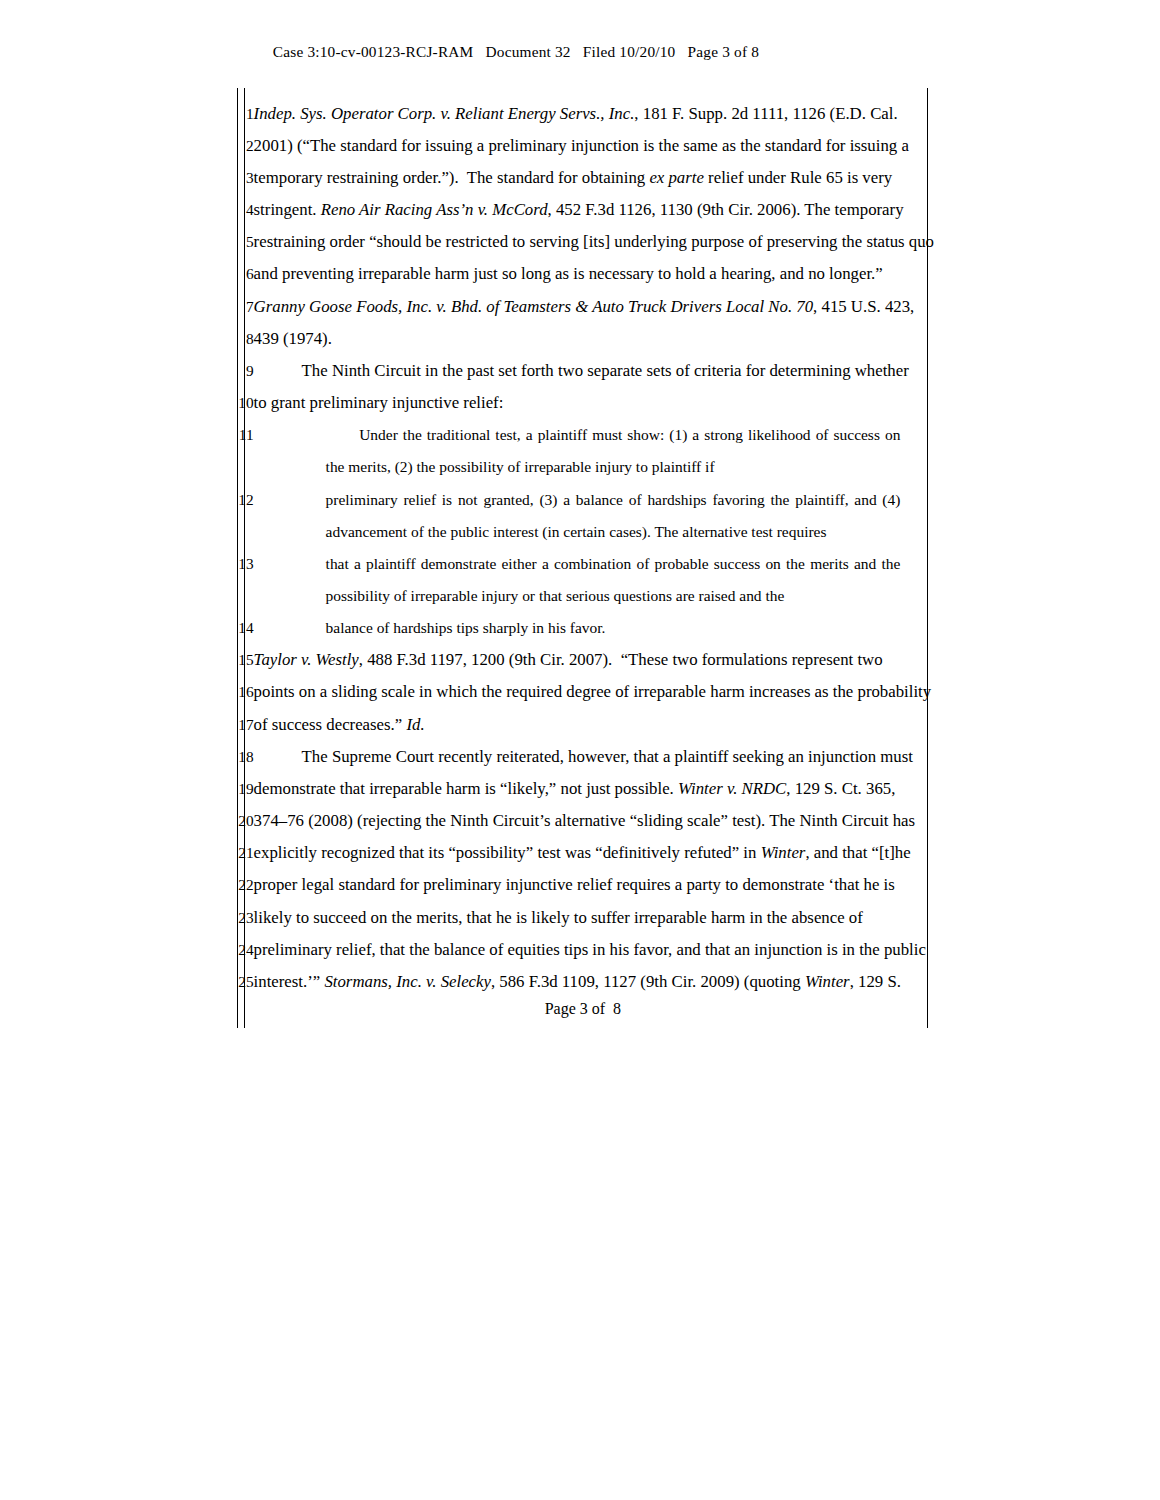Case 3:10-cv-00123-RCJ-RAM Document 32 Filed 10/20/10 Page 3 of 8
| 1 | Indep. Sys. Operator Corp. v. Reliant Energy Servs., Inc. , 181 F. Supp. 2d 1111, 1126 (E.D. Cal. |
| 2 | 2001) (“The standard for issuing a preliminary injunction is the same as the standard for issuing a |
| 3 | temporary restraining order.”). The standard for obtaining ex parte relief under Rule 65 is very |
| 4 | stringent. Reno Air Racing Ass’n v. McCord , 452 F.3d 1126, 1130 (9th Cir. 2006). The temporary |
| 5 | restraining order “should be restricted to serving [its] underlying purpose of preserving the status quo |
| 6 | and preventing irreparable harm just so long as is necessary to hold a hearing, and no longer.” |
| 7 | Granny Goose Foods, Inc. v. Bhd. of Teamsters & Auto Truck Drivers Local No. 70 , 415 U.S. 423, |
| 8 | 439 (1974). |
| 9 | The Ninth Circuit in the past set forth two separate sets of criteria for determining whether |
| 10 | to grant preliminary injunctive relief: |
| 11 | Under the traditional test, a plaintiff must show: (1) a strong likelihood of success on the merits, (2) the possibility of irreparable injury to plaintiff if |
| 12 | preliminary relief is not granted, (3) a balance of hardships favoring the plaintiff, and (4) advancement of the public interest (in certain cases). The alternative test requires |
| 13 | that a plaintiff demonstrate either a combination of probable success on the merits and the possibility of irreparable injury or that serious questions are raised and the |
| 14 | balance of hardships tips sharply in his favor. |
| 15 | Taylor v. Westly , 488 F.3d 1197, 1200 (9th Cir. 2007). “These two formulations represent two |
| 16 | points on a sliding scale in which the required degree of irreparable harm increases as the probability |
| 17 | of success decreases.” Id. |
| 18 | The Supreme Court recently reiterated, however, that a plaintiff seeking an injunction must |
| 19 | demonstrate that irreparable harm is “likely,” not just possible. Winter v. NRDC , 129 S. Ct. 365, |
| 20 | 374–76 (2008) (rejecting the Ninth Circuit’s alternative “sliding scale” test). The Ninth Circuit has |
| 21 | explicitly recognized that its “possibility” test was “definitively refuted” in Winter , and that “[t]he |
| 22 | proper legal standard for preliminary injunctive relief requires a party to demonstrate ‘that he is |
| 23 | likely to succeed on the merits, that he is likely to suffer irreparable harm in the absence of |
| 24 | preliminary relief, that the balance of equities tips in his favor, and that an injunction is in the public |
| 25 | interest.’” Stormans, Inc. v. Selecky , 586 F.3d 1109, 1127 (9th Cir. 2009) (quoting Winter , 129 S. |
Page 3 of 8